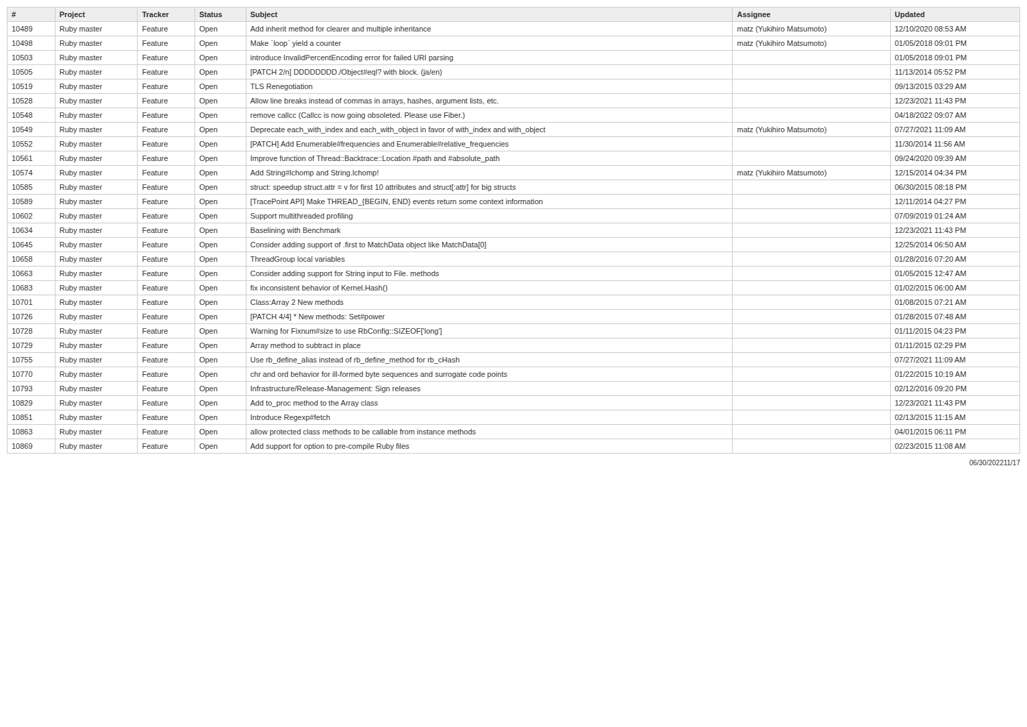| # | Project | Tracker | Status | Subject | Assignee | Updated |
| --- | --- | --- | --- | --- | --- | --- |
| 10489 | Ruby master | Feature | Open | Add inherit method for clearer and multiple inheritance | matz (Yukihiro Matsumoto) | 12/10/2020 08:53 AM |
| 10498 | Ruby master | Feature | Open | Make `loop` yield a counter | matz (Yukihiro Matsumoto) | 01/05/2018 09:01 PM |
| 10503 | Ruby master | Feature | Open | introduce InvalidPercentEncoding error for failed URI parsing | | 01/05/2018 09:01 PM |
| 10505 | Ruby master | Feature | Open | [PATCH 2/n] DDDDDDDD./Object#eql? with block. (ja/en) | | 11/13/2014 05:52 PM |
| 10519 | Ruby master | Feature | Open | TLS Renegotiation | | 09/13/2015 03:29 AM |
| 10528 | Ruby master | Feature | Open | Allow line breaks instead of commas in arrays, hashes, argument lists, etc. | | 12/23/2021 11:43 PM |
| 10548 | Ruby master | Feature | Open | remove callcc (Callcc is now going obsoleted. Please use Fiber.) | | 04/18/2022 09:07 AM |
| 10549 | Ruby master | Feature | Open | Deprecate each_with_index and each_with_object in favor of with_index and with_object | matz (Yukihiro Matsumoto) | 07/27/2021 11:09 AM |
| 10552 | Ruby master | Feature | Open | [PATCH] Add Enumerable#frequencies and Enumerable#relative_frequencies | | 11/30/2014 11:56 AM |
| 10561 | Ruby master | Feature | Open | Improve function of Thread::Backtrace::Location #path and #absolute_path | | 09/24/2020 09:39 AM |
| 10574 | Ruby master | Feature | Open | Add String#lchomp and String.lchomp! | matz (Yukihiro Matsumoto) | 12/15/2014 04:34 PM |
| 10585 | Ruby master | Feature | Open | struct: speedup struct.attr = v for first 10 attributes and struct[:attr] for big structs | | 06/30/2015 08:18 PM |
| 10589 | Ruby master | Feature | Open | [TracePoint API] Make THREAD_{BEGIN, END} events return some context information | | 12/11/2014 04:27 PM |
| 10602 | Ruby master | Feature | Open | Support multithreaded profiling | | 07/09/2019 01:24 AM |
| 10634 | Ruby master | Feature | Open | Baselining with Benchmark | | 12/23/2021 11:43 PM |
| 10645 | Ruby master | Feature | Open | Consider adding support of .first to MatchData object like MatchData[0] | | 12/25/2014 06:50 AM |
| 10658 | Ruby master | Feature | Open | ThreadGroup local variables | | 01/28/2016 07:20 AM |
| 10663 | Ruby master | Feature | Open | Consider adding support for String input to File. methods | | 01/05/2015 12:47 AM |
| 10683 | Ruby master | Feature | Open | fix inconsistent behavior of Kernel.Hash() | | 01/02/2015 06:00 AM |
| 10701 | Ruby master | Feature | Open | Class:Array 2 New methods | | 01/08/2015 07:21 AM |
| 10726 | Ruby master | Feature | Open | [PATCH 4/4] * New methods: Set#power | | 01/28/2015 07:48 AM |
| 10728 | Ruby master | Feature | Open | Warning for Fixnum#size to use RbConfig::SIZEOF['long'] | | 01/11/2015 04:23 PM |
| 10729 | Ruby master | Feature | Open | Array method to subtract in place | | 01/11/2015 02:29 PM |
| 10755 | Ruby master | Feature | Open | Use rb_define_alias instead of rb_define_method for rb_cHash | | 07/27/2021 11:09 AM |
| 10770 | Ruby master | Feature | Open | chr and ord behavior for ill-formed byte sequences and surrogate code points | | 01/22/2015 10:19 AM |
| 10793 | Ruby master | Feature | Open | Infrastructure/Release-Management: Sign releases | | 02/12/2016 09:20 PM |
| 10829 | Ruby master | Feature | Open | Add to_proc method to the Array class | | 12/23/2021 11:43 PM |
| 10851 | Ruby master | Feature | Open | Introduce Regexp#fetch | | 02/13/2015 11:15 AM |
| 10863 | Ruby master | Feature | Open | allow protected class methods to be callable from instance methods | | 04/01/2015 06:11 PM |
| 10869 | Ruby master | Feature | Open | Add support for option to pre-compile Ruby files | | 02/23/2015 11:08 AM |
06/30/2022 11/17